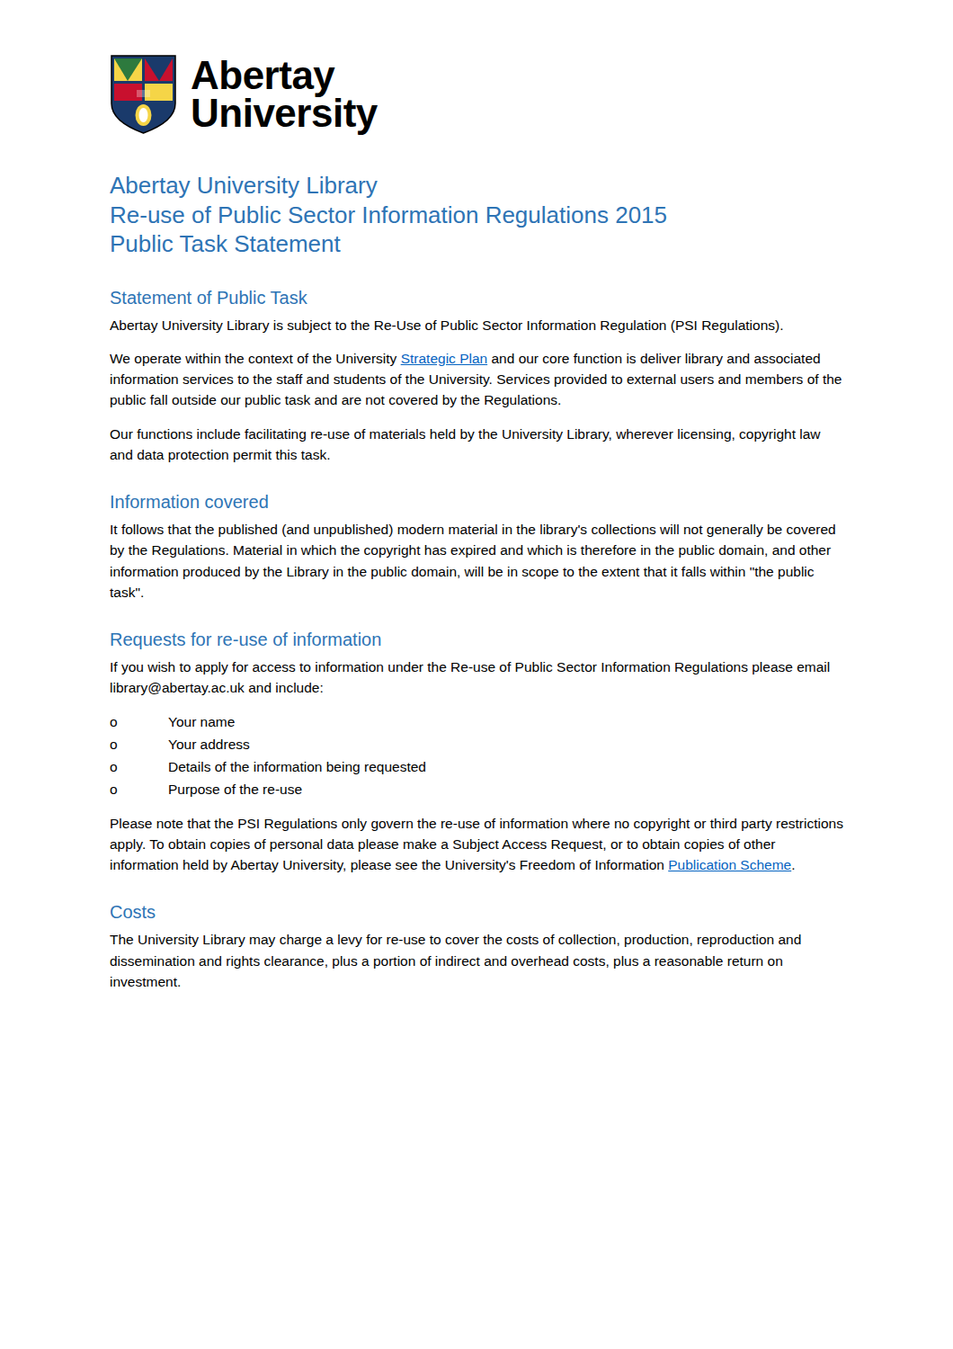Abertay
University
Abertay University Library
Re-use of Public Sector Information Regulations 2015
Public Task Statement
Statement of Public Task
Abertay University Library is subject to the Re-Use of Public Sector Information Regulation (PSI Regulations).
We operate within the context of the University Strategic Plan and our core function is deliver library and associated information services to the staff and students of the University. Services provided to external users and members of the public fall outside our public task and are not covered by the Regulations.
Our functions include facilitating re-use of materials held by the University Library, wherever licensing, copyright law and data protection permit this task.
Information covered
It follows that the published (and unpublished) modern material in the library's collections will not generally be covered by the Regulations. Material in which the copyright has expired and which is therefore in the public domain, and other information produced by the Library in the public domain, will be in scope to the extent that it falls within "the public task".
Requests for re-use of information
If you wish to apply for access to information under the Re-use of Public Sector Information Regulations please email library@abertay.ac.uk and include:
o Your name
o Your address
o Details of the information being requested
o Purpose of the re-use
Please note that the PSI Regulations only govern the re-use of information where no copyright or third party restrictions apply. To obtain copies of personal data please make a Subject Access Request, or to obtain copies of other information held by Abertay University, please see the University's Freedom of Information Publication Scheme.
Costs
The University Library may charge a levy for re-use to cover the costs of collection, production, reproduction and dissemination and rights clearance, plus a portion of indirect and overhead costs, plus a reasonable return on investment.